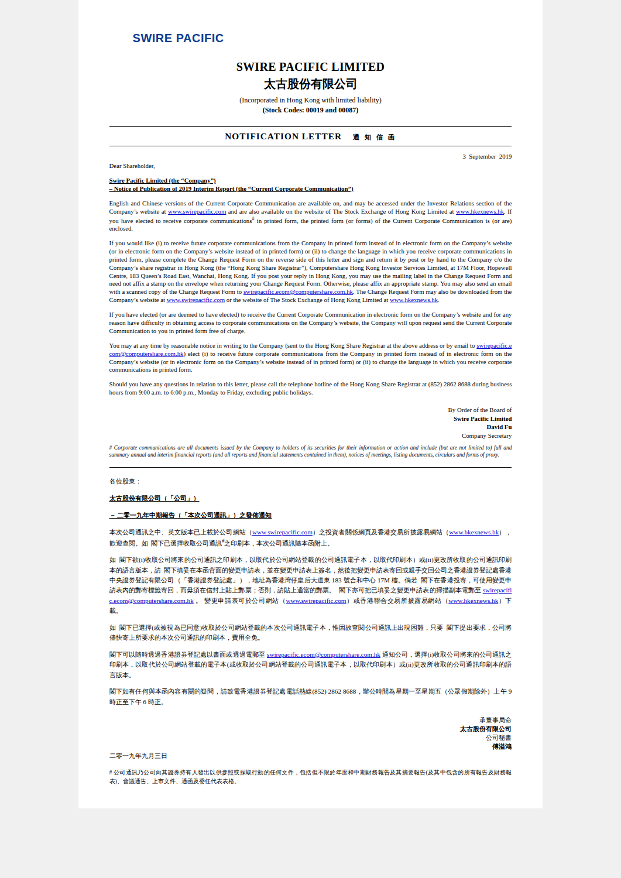SWIRE PACIFIC
SWIRE PACIFIC LIMITED
太古股份有限公司
(Incorporated in Hong Kong with limited liability)
(Stock Codes: 00019 and 00087)
NOTIFICATION LETTER 通 知 信 函
3 September 2019
Dear Shareholder,
Swire Pacific Limited (the “Company”)
– Notice of Publication of 2019 Interim Report (the “Current Corporate Communication”)
English and Chinese versions of the Current Corporate Communication are available on, and may be accessed under the Investor Relations section of the Company’s website at www.swirepacific.com and are also available on the website of The Stock Exchange of Hong Kong Limited at www.hkexnews.hk. If you have elected to receive corporate communications# in printed form, the printed form (or forms) of the Current Corporate Communication is (or are) enclosed.
If you would like (i) to receive future corporate communications from the Company in printed form instead of in electronic form on the Company’s website (or in electronic form on the Company’s website instead of in printed form) or (ii) to change the language in which you receive corporate communications in printed form, please complete the Change Request Form on the reverse side of this letter and sign and return it by post or by hand to the Company c/o the Company’s share registrar in Hong Kong (the “Hong Kong Share Registrar”), Computershare Hong Kong Investor Services Limited, at 17M Floor, Hopewell Centre, 183 Queen’s Road East, Wanchai, Hong Kong. If you post your reply in Hong Kong, you may use the mailing label in the Change Request Form and need not affix a stamp on the envelope when returning your Change Request Form. Otherwise, please affix an appropriate stamp. You may also send an email with a scanned copy of the Change Request Form to swirepacific.ecom@computershare.com.hk. The Change Request Form may also be downloaded from the Company’s website at www.swirepacific.com or the website of The Stock Exchange of Hong Kong Limited at www.hkexnews.hk.
If you have elected (or are deemed to have elected) to receive the Current Corporate Communication in electronic form on the Company’s website and for any reason have difficulty in obtaining access to corporate communications on the Company’s website, the Company will upon request send the Current Corporate Communication to you in printed form free of charge.
You may at any time by reasonable notice in writing to the Company (sent to the Hong Kong Share Registrar at the above address or by email to swirepacific.ecom@computershare.com.hk) elect (i) to receive future corporate communications from the Company in printed form instead of in electronic form on the Company’s website (or in electronic form on the Company’s website instead of in printed form) or (ii) to change the language in which you receive corporate communications in printed form.
Should you have any questions in relation to this letter, please call the telephone hotline of the Hong Kong Share Registrar at (852) 2862 8688 during business hours from 9:00 a.m. to 6:00 p.m., Monday to Friday, excluding public holidays.
By Order of the Board of
Swire Pacific Limited
David Fu
Company Secretary
# Corporate communications are all documents issued by the Company to holders of its securities for their information or action and include (but are not limited to) full and summary annual and interim financial reports (and all reports and financial statements contained in them), notices of meetings, listing documents, circulars and forms of proxy.
各位股東：
太古股份有限公司（「公司」）
－ 二零一九年中期報告（「本次公司通訊」）之發佈通知
本次公司通訊之中、英文版本已上載於公司網站（www.swirepacific.com）之投資者關係網頁及香港交易所披露易網站（www.hkexnews.hk），歡迎查閱。如 閣下已選擇收取公司通訊#之印刷本，本次公司通訊隨本函附上。
如 閣下欲(i)收取公司將來的公司通訊之印刷本，以取代於公司網站登載的公司通訊電子本，以取代印刷本）或(ii)更改所收取的公司通訊印刷本的語言版本，請 閣下填妥在本函背面的變更申請表，並在變更申請表上簽名，然後把變更申請表寄回或親手交回公司之香港證券登記處香港中央證券登記有限公司（「香港證券登記處」），地址為香港灣仔皇后大道東 183 號合和中心 17M 樓。倘若 閣下在香港投寄，可使用變更申請表內的郵寄標籤寄回，而毋須在信封上貼上郵票；否則，請貼上適當的郵票。 閣下亦可把已填妥之變更申請表的掃描副本電郵至 swirepacific.ecom@computershare.com.hk 。 變更申請表可於公司網站（www.swirepacific.com）或香港聯合交易所披露易網站（www.hkexnews.hk）下載。
如 閣下已選擇(或被視為已同意)收取於公司網站登載的本次公司通訊電子本，惟因故查閱公司通訊上出現困難，只要 閣下提出要求，公司將儘快寄上所要求的本次公司通訊的印刷本，費用全免。
閣下可以隨時透過香港證券登記處以書面或透過電郵至 swirepacific.ecom@computershare.com.hk 通知公司，選擇(i)收取公司將來的公司通訊之印刷本，以取代於公司網站登載的電子本(或收取於公司網站登載的公司通訊電子本，以取代印刷本）或(ii)更改所收取的公司通訊印刷本的語言版本。
閣下如有任何與本函內容有關的疑問，請致電香港證券登記處電話熱線(852) 2862 8688，辦公時間為星期一至星期五（公眾假期除外）上午 9 時正至下午 6 時正。
承董事局命
太古股份有限公司
公司秘書
傅溢鴻
二零一九年九月三日
# 公司通訊乃公司向其證券持有人發出以供參照或採取行動的任何文件，包括但不限於年度和中期財務報告及其摘要報告(及其中包含的所有報告及財務報表)、會議通告、上市文件、通函及委任代表表格。